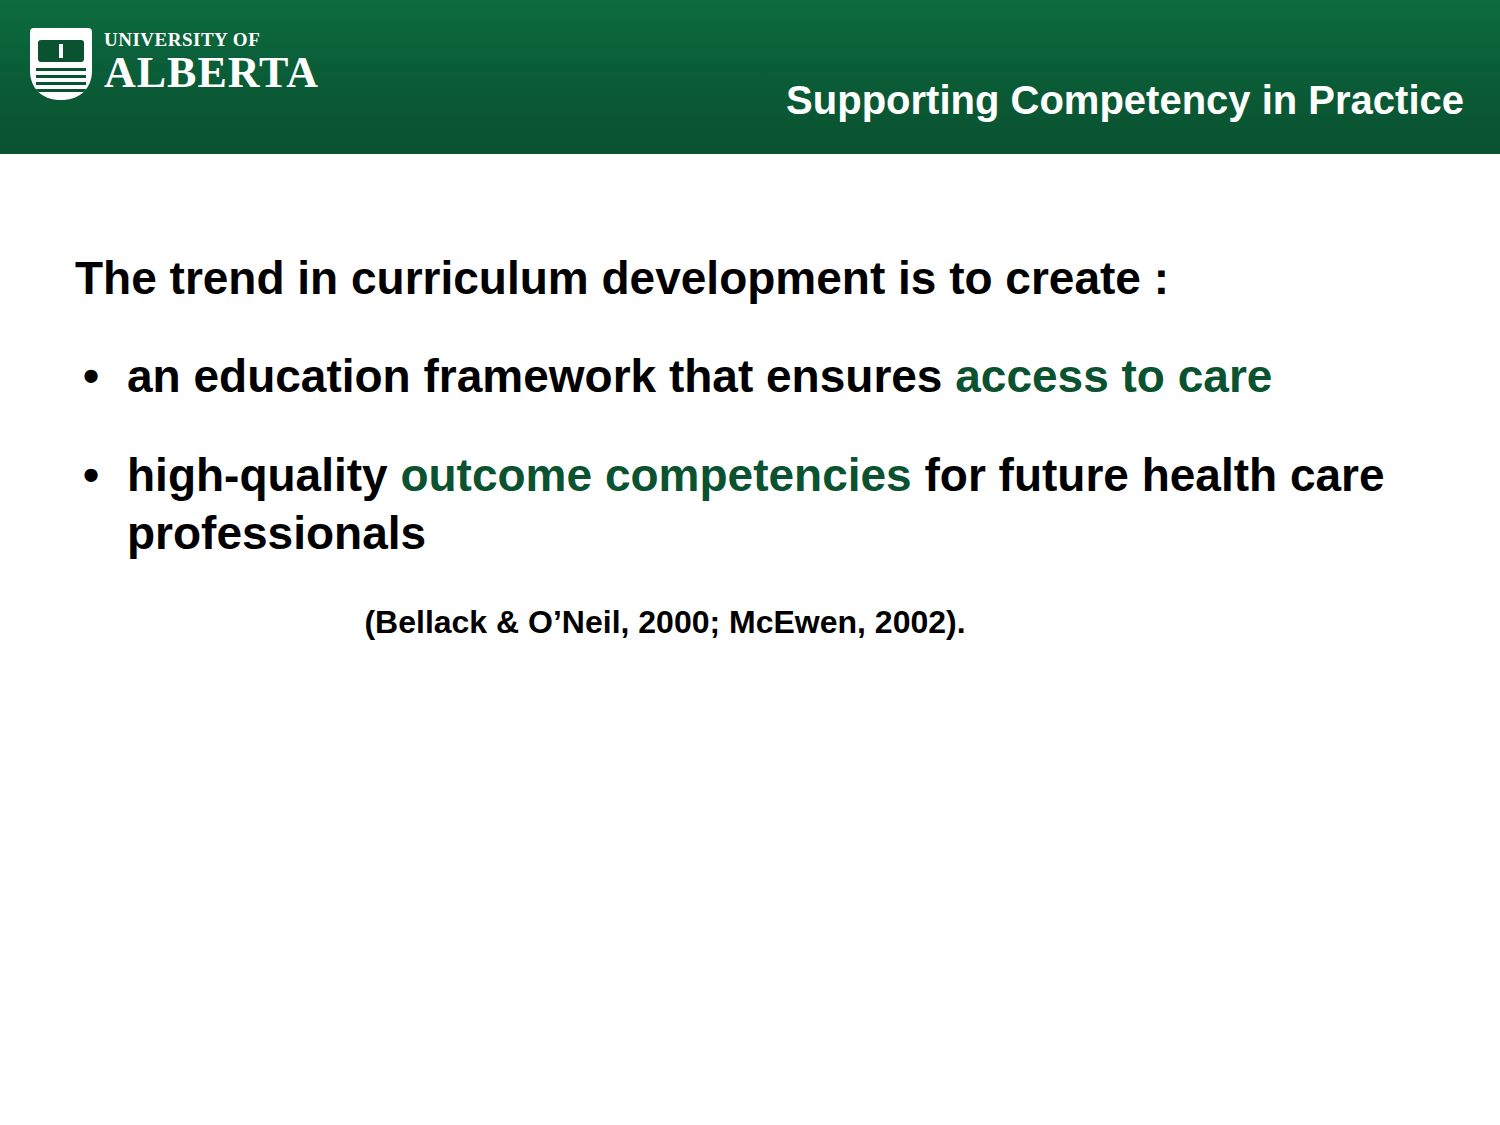UNIVERSITY OF
ALBERTA
Supporting Competency in Practice
The trend in curriculum development is to create :
an education framework that ensures access to care
high-quality outcome competencies for future health care professionals
(Bellack & O’Neil, 2000; McEwen, 2002).